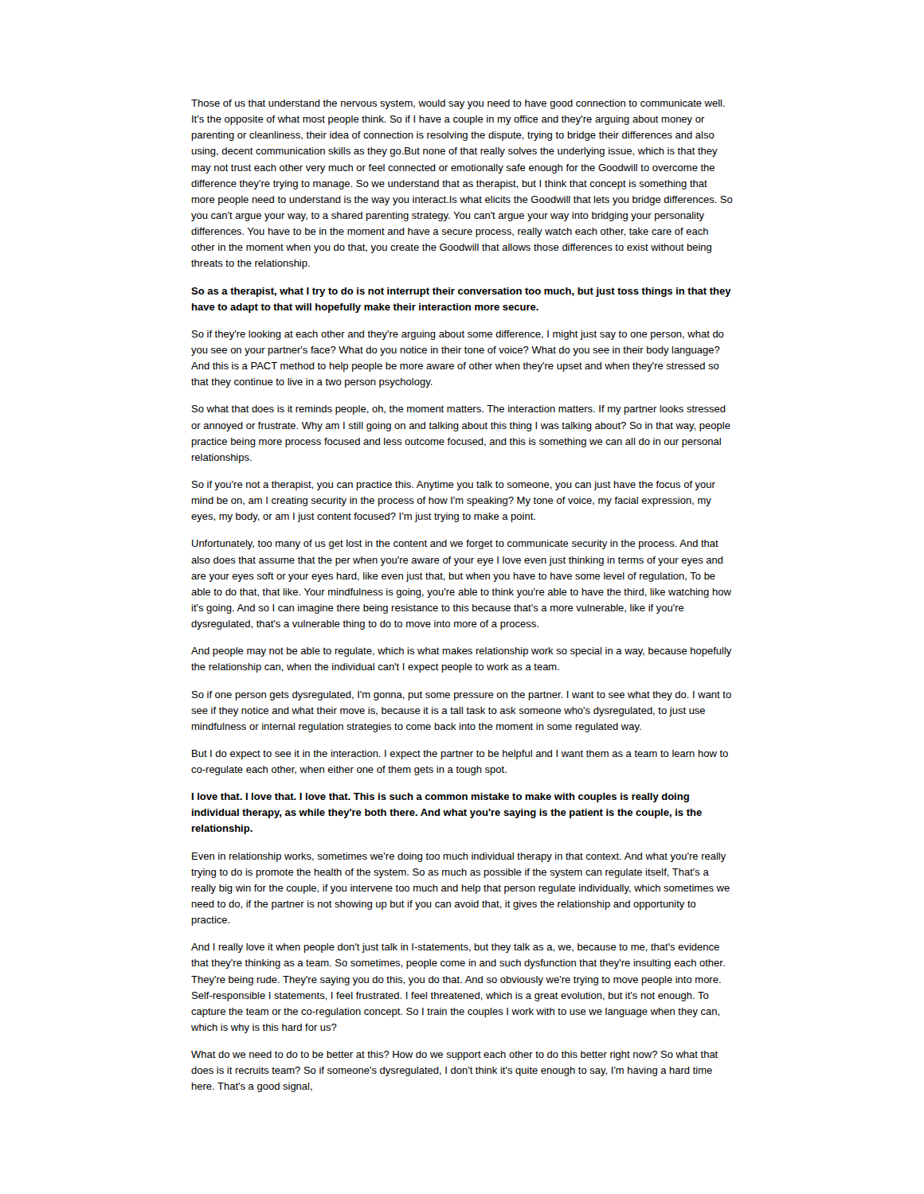Those of us that understand the nervous system, would say you need to have good connection to communicate well. It's the opposite of what most people think. So if I have a couple in my office and they're arguing about money or parenting or cleanliness, their idea of connection is resolving the dispute, trying to bridge their differences and also using, decent communication skills as they go.But none of that really solves the underlying issue, which is that they may not trust each other very much or feel connected or emotionally safe enough for the Goodwill to overcome the difference they're trying to manage. So we understand that as therapist, but I think that concept is something that more people need to understand is the way you interact.Is what elicits the Goodwill that lets you bridge differences. So you can't argue your way, to a shared parenting strategy. You can't argue your way into bridging your personality differences. You have to be in the moment and have a secure process, really watch each other, take care of each other in the moment when you do that, you create the Goodwill that allows those differences to exist without being threats to the relationship.
So as a therapist, what I try to do is not interrupt their conversation too much, but just toss things in that they have to adapt to that will hopefully make their interaction more secure.
So if they're looking at each other and they're arguing about some difference, I might just say to one person, what do you see on your partner's face? What do you notice in their tone of voice? What do you see in their body language? And this is a PACT method to help people be more aware of other when they're upset and when they're stressed so that they continue to live in a two person psychology.
So what that does is it reminds people, oh, the moment matters. The interaction matters. If my partner looks stressed or annoyed or frustrate. Why am I still going on and talking about this thing I was talking about? So in that way, people practice being more process focused and less outcome focused, and this is something we can all do in our personal relationships.
So if you're not a therapist, you can practice this. Anytime you talk to someone, you can just have the focus of your mind be on, am I creating security in the process of how I'm speaking? My tone of voice, my facial expression, my eyes, my body, or am I just content focused? I'm just trying to make a point.
Unfortunately, too many of us get lost in the content and we forget to communicate security in the process. And that also does that assume that the per when you're aware of your eye I love even just thinking in terms of your eyes and are your eyes soft or your eyes hard, like even just that, but when you have to have some level of regulation, To be able to do that, that like. Your mindfulness is going, you're able to think you're able to have the third, like watching how it's going. And so I can imagine there being resistance to this because that's a more vulnerable, like if you're dysregulated, that's a vulnerable thing to do to move into more of a process.
And people may not be able to regulate, which is what makes relationship work so special in a way, because hopefully the relationship can, when the individual can't I expect people to work as a team.
So if one person gets dysregulated, I'm gonna, put some pressure on the partner. I want to see what they do. I want to see if they notice and what their move is, because it is a tall task to ask someone who's dysregulated, to just use mindfulness or internal regulation strategies to come back into the moment in some regulated way.
But I do expect to see it in the interaction. I expect the partner to be helpful and I want them as a team to learn how to co-regulate each other, when either one of them gets in a tough spot.
I love that. I love that. I love that. This is such a common mistake to make with couples is really doing individual therapy, as while they're both there. And what you're saying is the patient is the couple, is the relationship.
Even in relationship works, sometimes we're doing too much individual therapy in that context. And what you're really trying to do is promote the health of the system. So as much as possible if the system can regulate itself, That's a really big win for the couple, if you intervene too much and help that person regulate individually, which sometimes we need to do, if the partner is not showing up but if you can avoid that, it gives the relationship and opportunity to practice.
And I really love it when people don't just talk in I-statements, but they talk as a, we, because to me, that's evidence that they're thinking as a team. So sometimes, people come in and such dysfunction that they're insulting each other. They're being rude. They're saying you do this, you do that. And so obviously we're trying to move people into more. Self-responsible I statements, I feel frustrated. I feel threatened, which is a great evolution, but it's not enough. To capture the team or the co-regulation concept. So I train the couples I work with to use we language when they can, which is why is this hard for us?
What do we need to do to be better at this? How do we support each other to do this better right now? So what that does is it recruits team? So if someone's dysregulated, I don't think it's quite enough to say, I'm having a hard time here. That's a good signal,